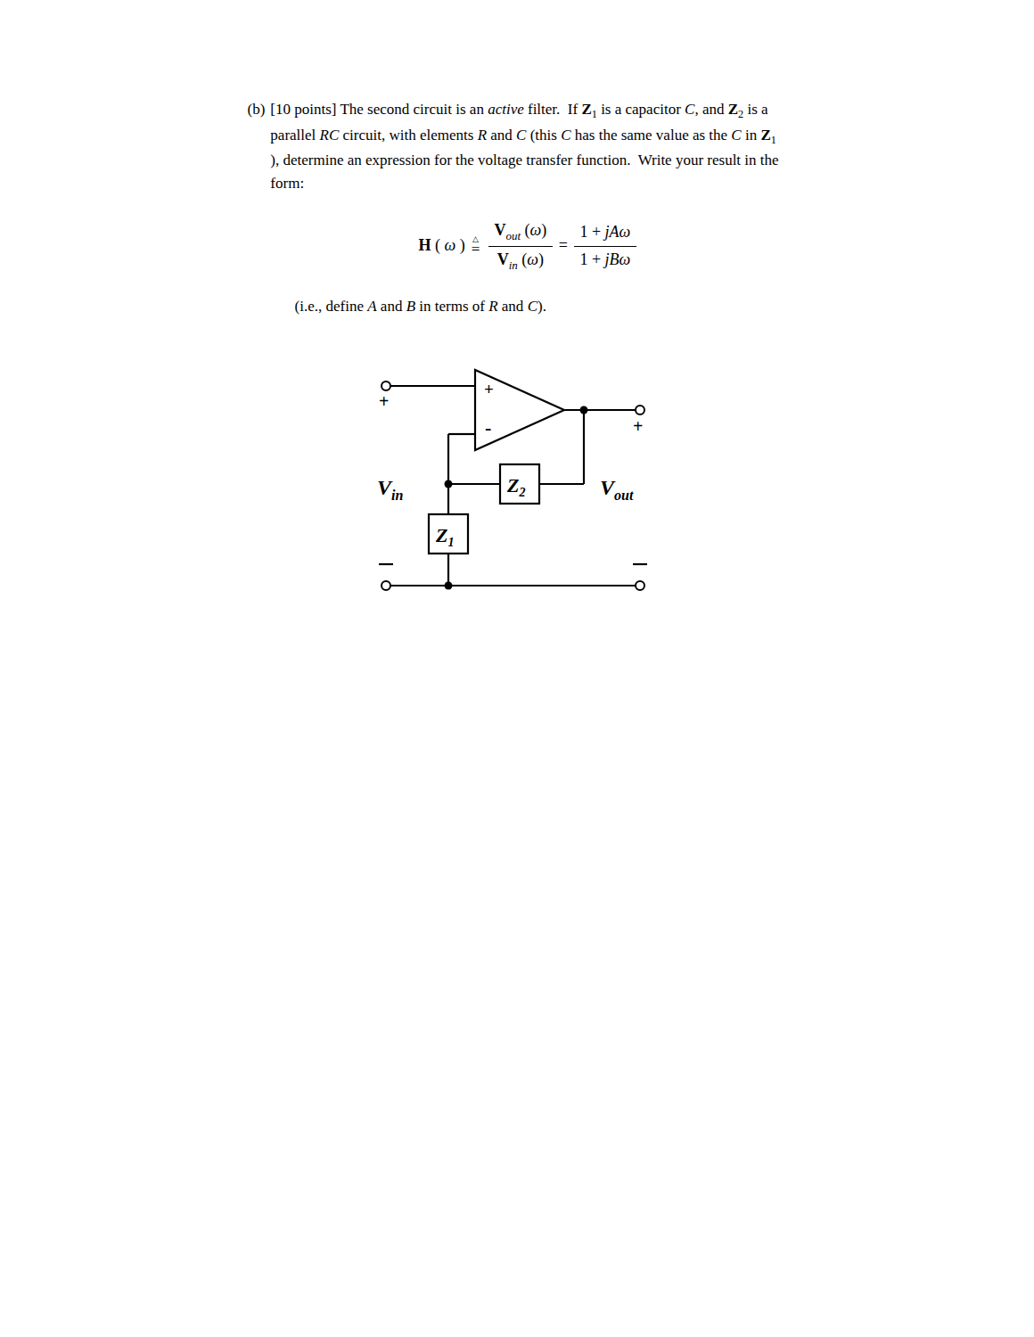(b)
[10 points] The second circuit is an active filter. If Z 1 is a capacitor C, and Z 2 is a parallel RC circuit, with elements R and C (this C has the same value as the C in Z 1 ), determine an expression for the voltage transfer function. Write your result in the form:
H(ω) △= Vout (ω) Vin (ω) = 1 + jAω 1 + jBω
(i.e., define A and B in terms of R and C).
+ - + Z2 + Z1 Vin Vout